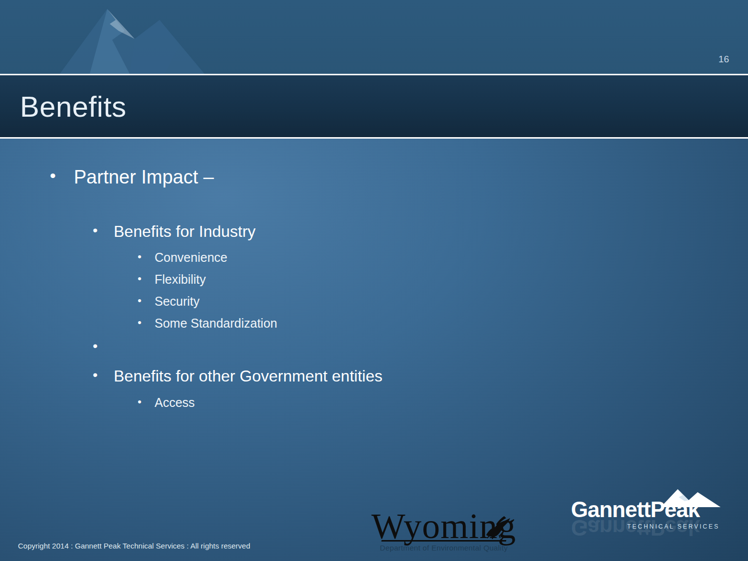16
Benefits
Partner Impact –
Benefits for Industry
Convenience
Flexibility
Security
Some Standardization
Benefits for other Government entities
Access
Copyright 2014 : Gannett Peak Technical Services : All rights reserved
Wyoming
Department of Environmental Quality
GannettPeak
TECHNICAL SERVICES
GannettPeak